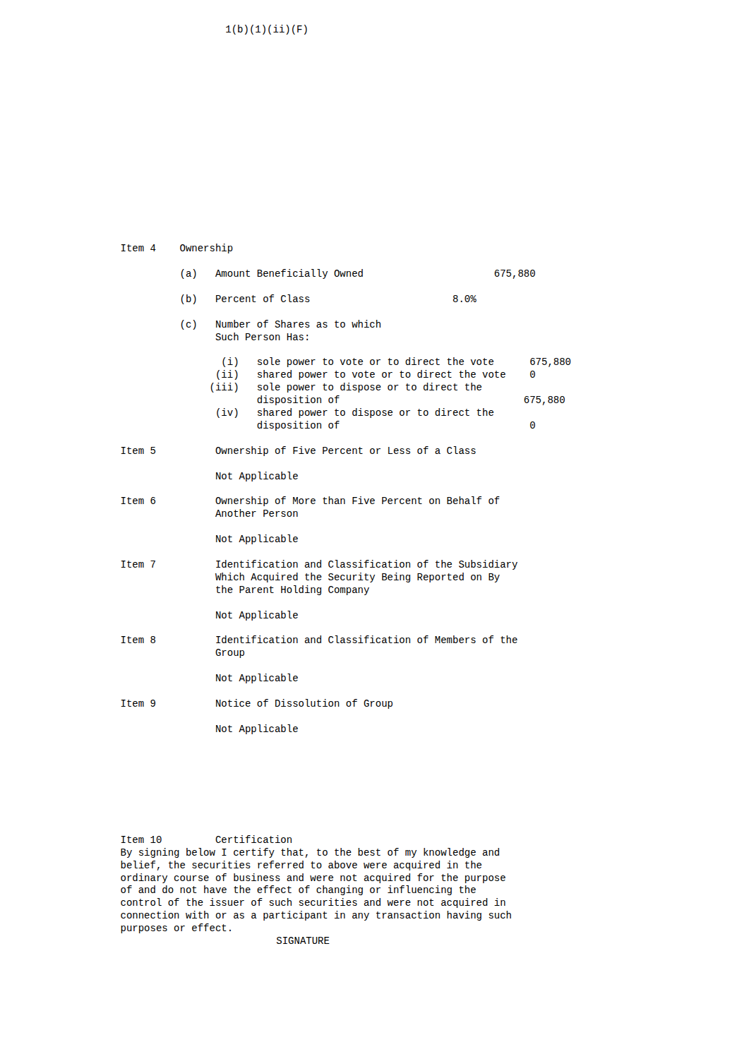1(b)(1)(ii)(F)
Item 4    Ownership

          (a)   Amount Beneficially Owned                      675,880

          (b)   Percent of Class                        8.0%

          (c)   Number of Shares as to which
                Such Person Has:

                 (i)   sole power to vote or to direct the vote      675,880
                (ii)   shared power to vote or to direct the vote    0
               (iii)   sole power to dispose or to direct the
                       disposition of                               675,880
                (iv)   shared power to dispose or to direct the
                       disposition of                                0

Item 5          Ownership of Five Percent or Less of a Class

                Not Applicable

Item 6          Ownership of More than Five Percent on Behalf of
                Another Person

                Not Applicable

Item 7          Identification and Classification of the Subsidiary
                Which Acquired the Security Being Reported on By
                the Parent Holding Company

                Not Applicable

Item 8          Identification and Classification of Members of the
                Group

                Not Applicable

Item 9          Notice of Dissolution of Group

                Not Applicable
Item 10         Certification
By signing below I certify that, to the best of my knowledge and
belief, the securities referred to above were acquired in the
ordinary course of business and were not acquired for the purpose
of and do not have the effect of changing or influencing the
control of the issuer of such securities and were not acquired in
connection with or as a participant in any transaction having such
purposes or effect.
SIGNATURE